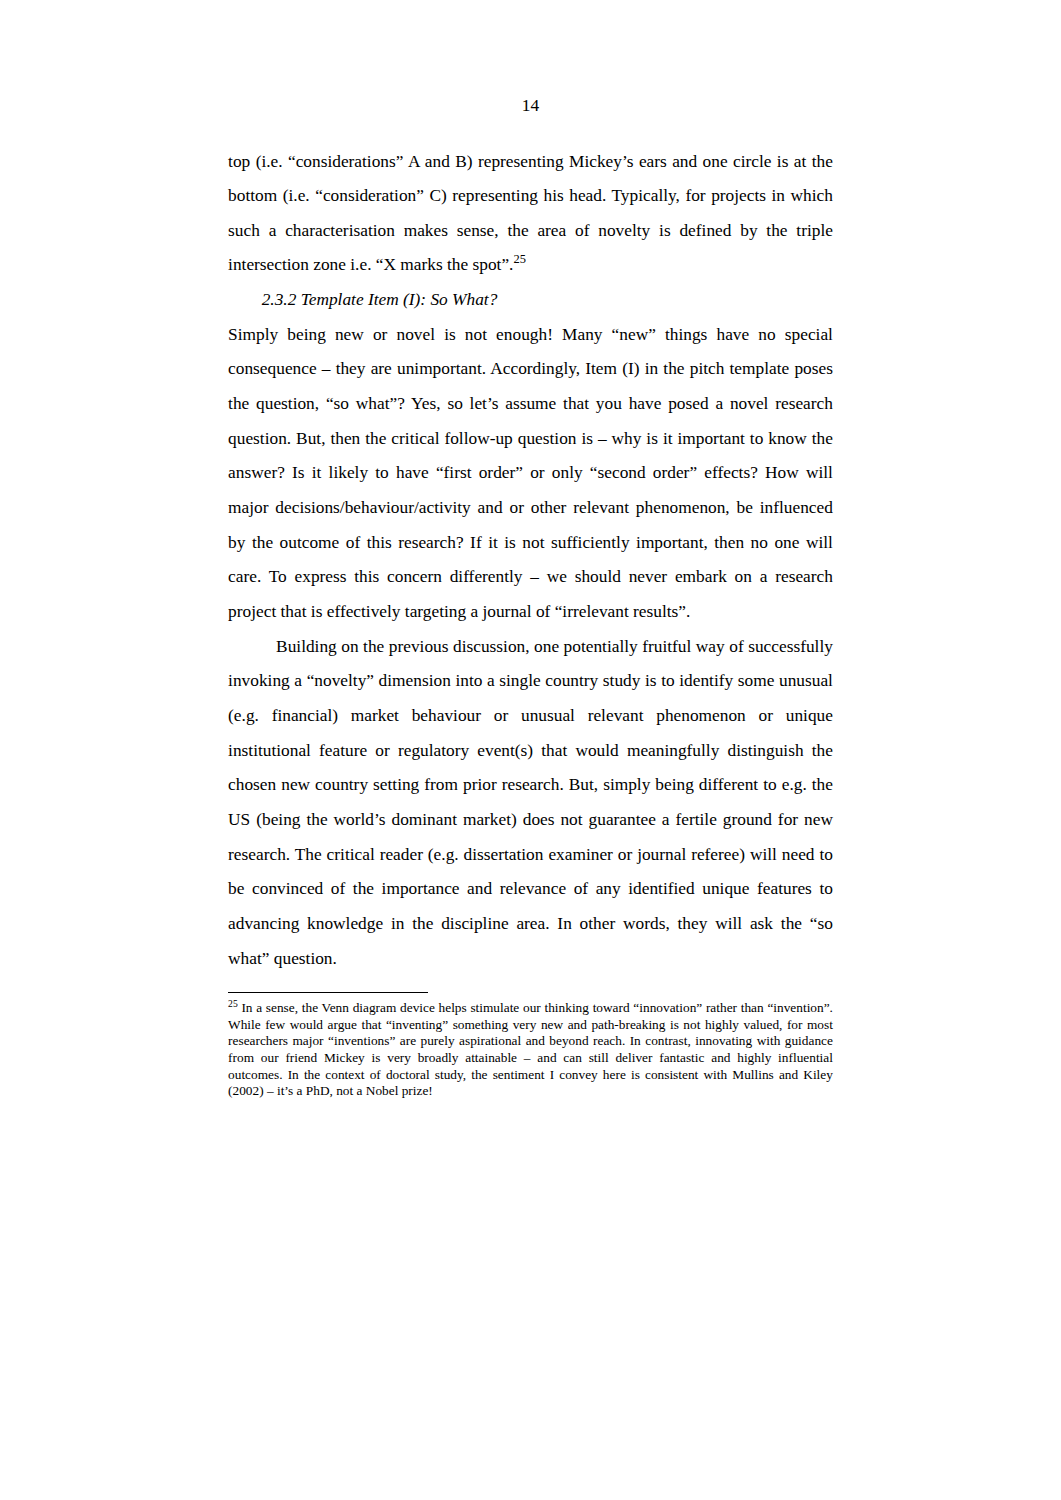14
top (i.e. “considerations” A and B) representing Mickey’s ears and one circle is at the bottom (i.e. “consideration” C) representing his head. Typically, for projects in which such a characterisation makes sense, the area of novelty is defined by the triple intersection zone i.e. “X marks the spot”.25
2.3.2 Template Item (I): So What?
Simply being new or novel is not enough! Many “new” things have no special consequence – they are unimportant. Accordingly, Item (I) in the pitch template poses the question, “so what”? Yes, so let’s assume that you have posed a novel research question. But, then the critical follow-up question is – why is it important to know the answer? Is it likely to have “first order” or only “second order” effects? How will major decisions/behaviour/activity and or other relevant phenomenon, be influenced by the outcome of this research? If it is not sufficiently important, then no one will care. To express this concern differently – we should never embark on a research project that is effectively targeting a journal of “irrelevant results”.
Building on the previous discussion, one potentially fruitful way of successfully invoking a “novelty” dimension into a single country study is to identify some unusual (e.g. financial) market behaviour or unusual relevant phenomenon or unique institutional feature or regulatory event(s) that would meaningfully distinguish the chosen new country setting from prior research. But, simply being different to e.g. the US (being the world’s dominant market) does not guarantee a fertile ground for new research. The critical reader (e.g. dissertation examiner or journal referee) will need to be convinced of the importance and relevance of any identified unique features to advancing knowledge in the discipline area. In other words, they will ask the “so what” question.
25 In a sense, the Venn diagram device helps stimulate our thinking toward “innovation” rather than “invention”. While few would argue that “inventing” something very new and path-breaking is not highly valued, for most researchers major “inventions” are purely aspirational and beyond reach. In contrast, innovating with guidance from our friend Mickey is very broadly attainable – and can still deliver fantastic and highly influential outcomes. In the context of doctoral study, the sentiment I convey here is consistent with Mullins and Kiley (2002) – it’s a PhD, not a Nobel prize!